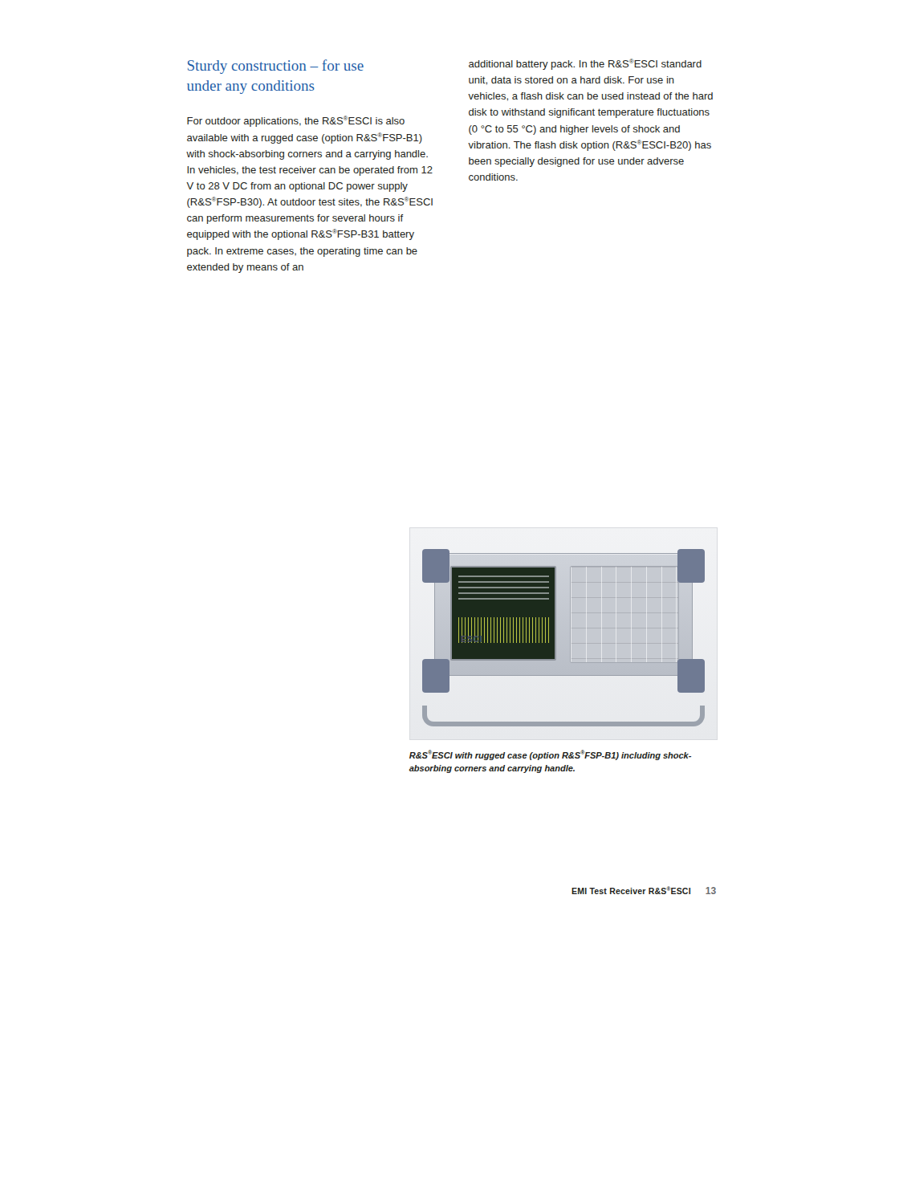Sturdy construction – for use
under any conditions
For outdoor applications, the R&S®ESCI is also available with a rugged case (option R&S®FSP-B1) with shock-absorbing corners and a carrying handle. In vehicles, the test receiver can be operated from 12 V to 28 V DC from an optional DC power supply (R&S®FSP-B30). At outdoor test sites, the R&S®ESCI can perform measurements for several hours if equipped with the optional R&S®FSP-B31 battery pack. In extreme cases, the operating time can be extended by means of an
additional battery pack. In the R&S®ESCI standard unit, data is stored on a hard disk. For use in vehicles, a flash disk can be used instead of the hard disk to withstand significant temperature fluctuations (0 °C to 55 °C) and higher levels of shock and vibration. The flash disk option (R&S®ESCI-B20) has been specially designed for use under adverse conditions.
ESCI
R&S®ESCI with rugged case (option R&S®FSP-B1) including shock-absorbing corners and carrying handle.
EMI Test Receiver R&S®ESCI13